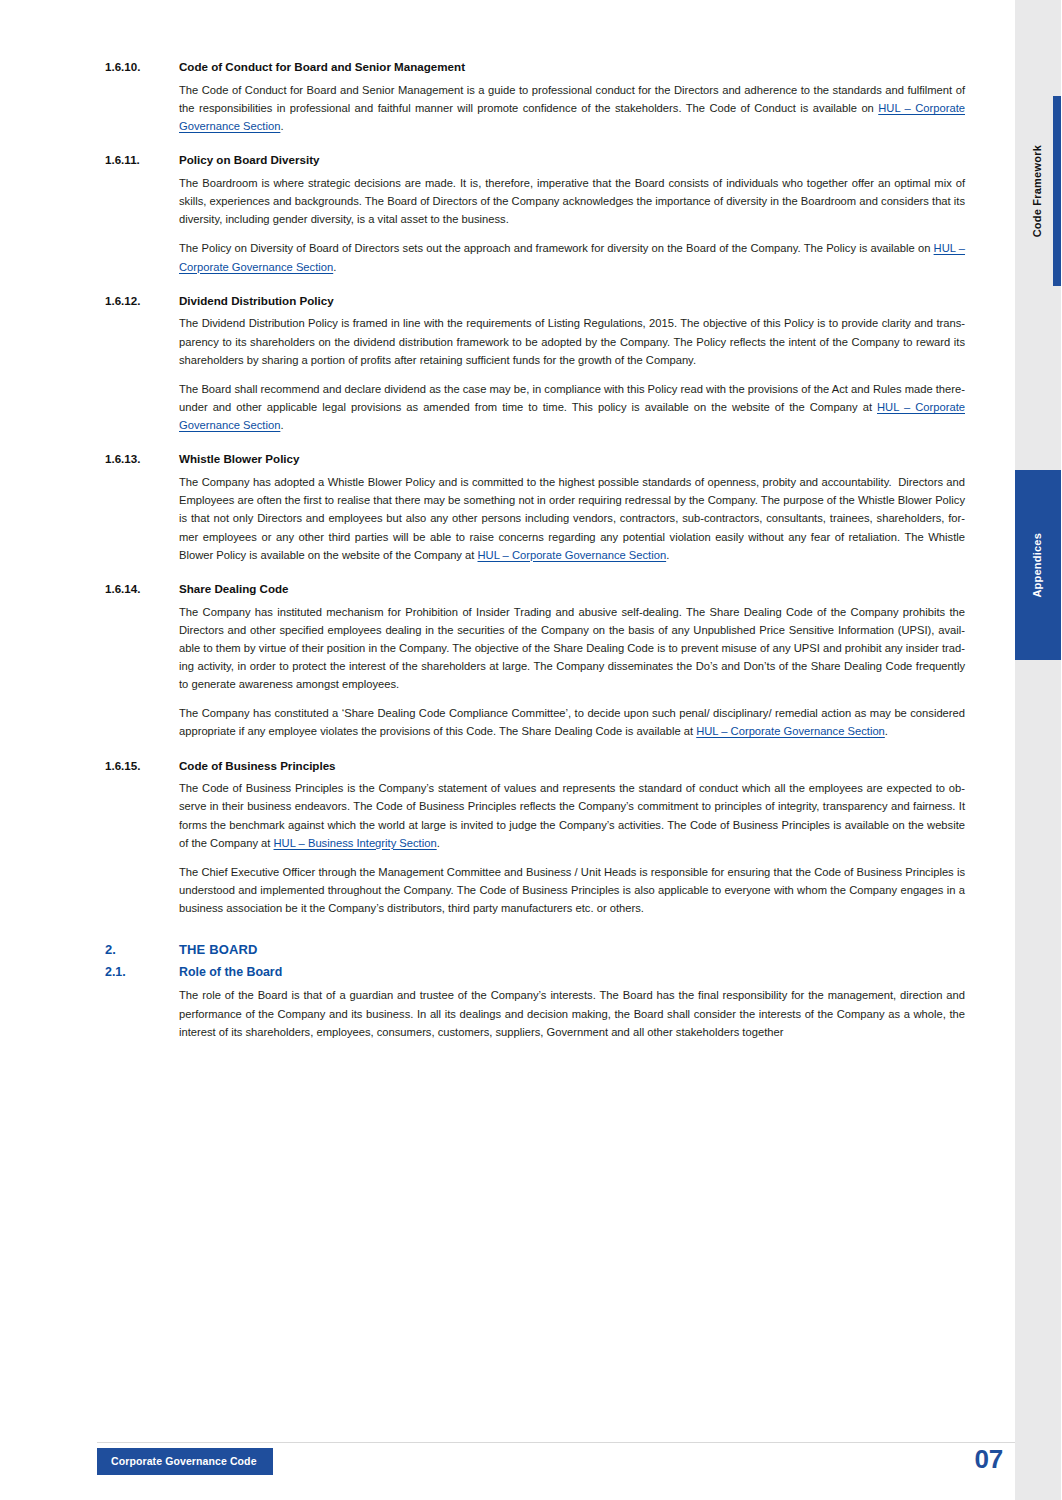Code Framework
Appendices
1.6.10.
Code of Conduct for Board and Senior Management
The Code of Conduct for Board and Senior Management is a guide to professional conduct for the Directors and adherence to the standards and fulfilment of the responsibilities in professional and faithful manner will promote confidence of the stakeholders. The Code of Conduct is available on HUL – Corporate Governance Section.
1.6.11.
Policy on Board Diversity
The Boardroom is where strategic decisions are made. It is, therefore, imperative that the Board consists of individuals who together offer an optimal mix of skills, experiences and backgrounds. The Board of Directors of the Company acknowledges the importance of diversity in the Boardroom and considers that its diversity, including gender diversity, is a vital asset to the business.
The Policy on Diversity of Board of Directors sets out the approach and framework for diversity on the Board of the Company. The Policy is available on HUL – Corporate Governance Section.
1.6.12.
Dividend Distribution Policy
The Dividend Distribution Policy is framed in line with the requirements of Listing Regulations, 2015. The objective of this Policy is to provide clarity and transparency to its shareholders on the dividend distribution framework to be adopted by the Company. The Policy reflects the intent of the Company to reward its shareholders by sharing a portion of profits after retaining sufficient funds for the growth of the Company.
The Board shall recommend and declare dividend as the case may be, in compliance with this Policy read with the provisions of the Act and Rules made thereunder and other applicable legal provisions as amended from time to time. This policy is available on the website of the Company at HUL – Corporate Governance Section.
1.6.13.
Whistle Blower Policy
The Company has adopted a Whistle Blower Policy and is committed to the highest possible standards of openness, probity and accountability. Directors and Employees are often the first to realise that there may be something not in order requiring redressal by the Company. The purpose of the Whistle Blower Policy is that not only Directors and employees but also any other persons including vendors, contractors, sub-contractors, consultants, trainees, shareholders, former employees or any other third parties will be able to raise concerns regarding any potential violation easily without any fear of retaliation. The Whistle Blower Policy is available on the website of the Company at HUL – Corporate Governance Section.
1.6.14.
Share Dealing Code
The Company has instituted mechanism for Prohibition of Insider Trading and abusive self-dealing. The Share Dealing Code of the Company prohibits the Directors and other specified employees dealing in the securities of the Company on the basis of any Unpublished Price Sensitive Information (UPSI), available to them by virtue of their position in the Company. The objective of the Share Dealing Code is to prevent misuse of any UPSI and prohibit any insider trading activity, in order to protect the interest of the shareholders at large. The Company disseminates the Do’s and Don’ts of the Share Dealing Code frequently to generate awareness amongst employees.
The Company has constituted a ‘Share Dealing Code Compliance Committee’, to decide upon such penal/ disciplinary/ remedial action as may be considered appropriate if any employee violates the provisions of this Code. The Share Dealing Code is available at HUL – Corporate Governance Section.
1.6.15.
Code of Business Principles
The Code of Business Principles is the Company’s statement of values and represents the standard of conduct which all the employees are expected to observe in their business endeavors. The Code of Business Principles reflects the Company’s commitment to principles of integrity, transparency and fairness. It forms the benchmark against which the world at large is invited to judge the Company’s activities. The Code of Business Principles is available on the website of the Company at HUL – Business Integrity Section.
The Chief Executive Officer through the Management Committee and Business / Unit Heads is responsible for ensuring that the Code of Business Principles is understood and implemented throughout the Company. The Code of Business Principles is also applicable to everyone with whom the Company engages in a business association be it the Company’s distributors, third party manufacturers etc. or others.
2.
THE BOARD
2.1.
Role of the Board
The role of the Board is that of a guardian and trustee of the Company’s interests. The Board has the final responsibility for the management, direction and performance of the Company and its business. In all its dealings and decision making, the Board shall consider the interests of the Company as a whole, the interest of its shareholders, employees, consumers, customers, suppliers, Government and all other stakeholders together
Corporate Governance Code
07